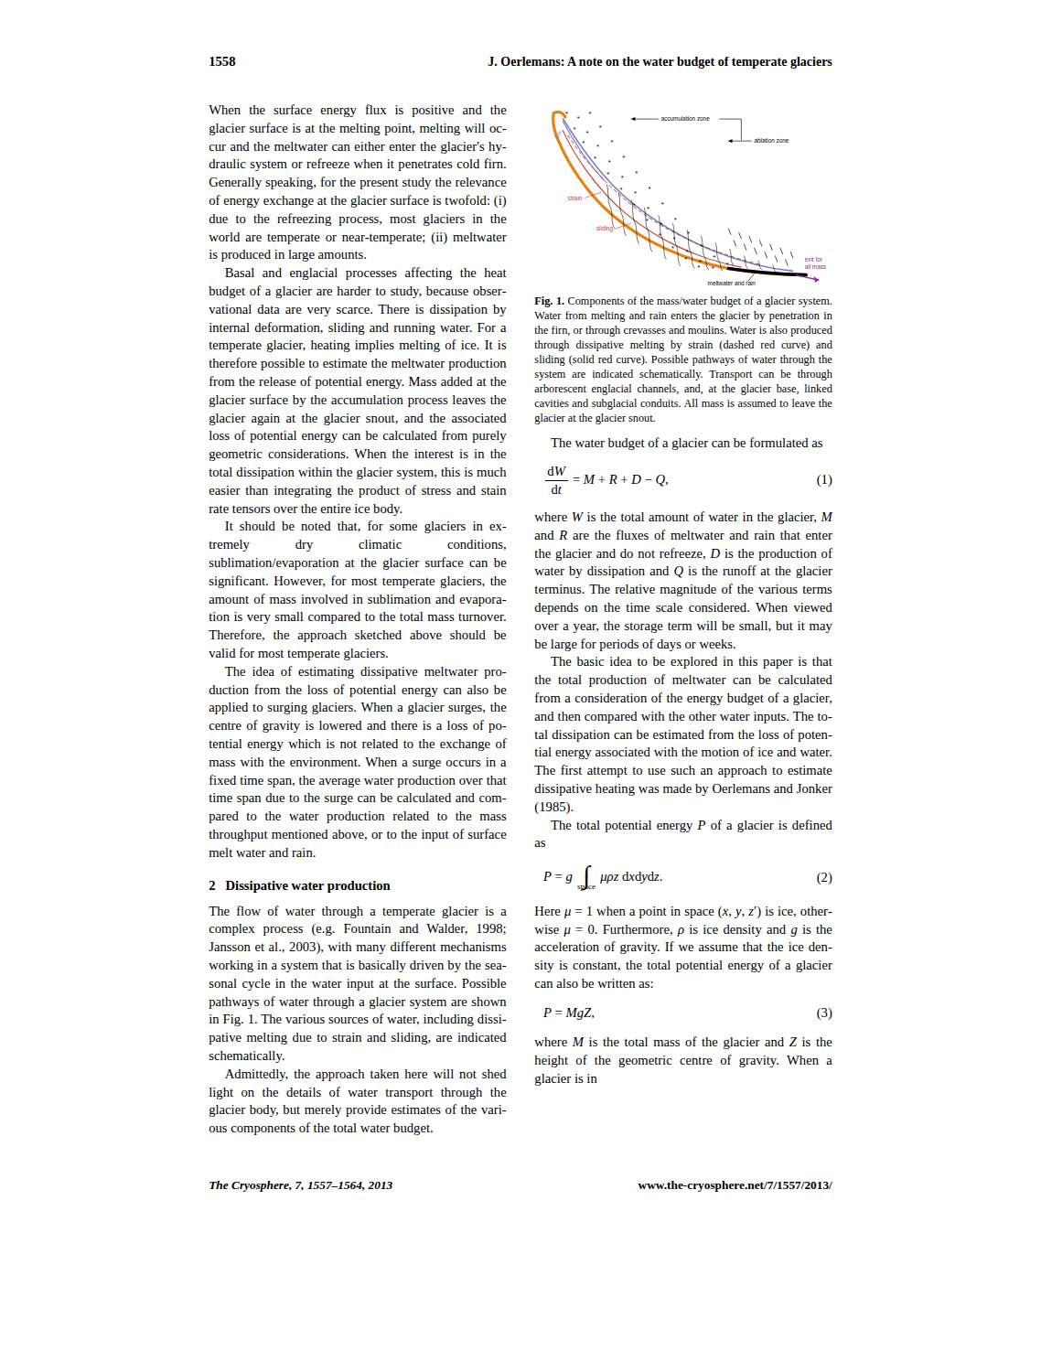1558 J. Oerlemans: A note on the water budget of temperate glaciers
When the surface energy flux is positive and the glacier surface is at the melting point, melting will occur and the meltwater can either enter the glacier's hydraulic system or refreeze when it penetrates cold firn. Generally speaking, for the present study the relevance of energy exchange at the glacier surface is twofold: (i) due to the refreezing process, most glaciers in the world are temperate or near-temperate; (ii) meltwater is produced in large amounts.
Basal and englacial processes affecting the heat budget of a glacier are harder to study, because observational data are very scarce. There is dissipation by internal deformation, sliding and running water. For a temperate glacier, heating implies melting of ice. It is therefore possible to estimate the meltwater production from the release of potential energy. Mass added at the glacier surface by the accumulation process leaves the glacier again at the glacier snout, and the associated loss of potential energy can be calculated from purely geometric considerations. When the interest is in the total dissipation within the glacier system, this is much easier than integrating the product of stress and stain rate tensors over the entire ice body.
It should be noted that, for some glaciers in extremely dry climatic conditions, sublimation/evaporation at the glacier surface can be significant. However, for most temperate glaciers, the amount of mass involved in sublimation and evaporation is very small compared to the total mass turnover. Therefore, the approach sketched above should be valid for most temperate glaciers.
The idea of estimating dissipative meltwater production from the loss of potential energy can also be applied to surging glaciers. When a glacier surges, the centre of gravity is lowered and there is a loss of potential energy which is not related to the exchange of mass with the environment. When a surge occurs in a fixed time span, the average water production over that time span due to the surge can be calculated and compared to the water production related to the mass throughput mentioned above, or to the input of surface melt water and rain.
2 Dissipative water production
The flow of water through a temperate glacier is a complex process (e.g. Fountain and Walder, 1998; Jansson et al., 2003), with many different mechanisms working in a system that is basically driven by the seasonal cycle in the water input at the surface. Possible pathways of water through a glacier system are shown in Fig. 1. The various sources of water, including dissipative melting due to strain and sliding, are indicated schematically.
Admittedly, the approach taken here will not shed light on the details of water transport through the glacier body, but merely provide estimates of the various components of the total water budget.
* * * * * * * * * * * * * * * * * * * * * * * * * * * * * * * * * * * * accumulation zone ablation zone firn strain sliding meltwater and rain exit for all mass
Fig. 1. Components of the mass/water budget of a glacier system. Water from melting and rain enters the glacier by penetration in the firn, or through crevasses and moulins. Water is also produced through dissipative melting by strain (dashed red curve) and sliding (solid red curve). Possible pathways of water through the system are indicated schematically. Transport can be through arborescent englacial channels, and, at the glacier base, linked cavities and subglacial conduits. All mass is assumed to leave the glacier at the glacier snout.
The water budget of a glacier can be formulated as
dW dt = M + R + D − Q, (1)
where W is the total amount of water in the glacier, M and R are the fluxes of meltwater and rain that enter the glacier and do not refreeze, D is the production of water by dissipation and Q is the runoff at the glacier terminus. The relative magnitude of the various terms depends on the time scale considered. When viewed over a year, the storage term will be small, but it may be large for periods of days or weeks.
The basic idea to be explored in this paper is that the total production of meltwater can be calculated from a consideration of the energy budget of a glacier, and then compared with the other water inputs. The total dissipation can be estimated from the loss of potential energy associated with the motion of ice and water. The first attempt to use such an approach to estimate dissipative heating was made by Oerlemans and Jonker (1985).
The total potential energy P of a glacier is defined as
P = g ∫space μρz dxdydz. (2)
Here μ = 1 when a point in space (x, y, z′) is ice, otherwise μ = 0. Furthermore, ρ is ice density and g is the acceleration of gravity. If we assume that the ice density is constant, the total potential energy of a glacier can also be written as:
P = MgZ, (3)
where M is the total mass of the glacier and Z is the height of the geometric centre of gravity. When a glacier is in
The Cryosphere, 7, 1557–1564, 2013 www.the-cryosphere.net/7/1557/2013/